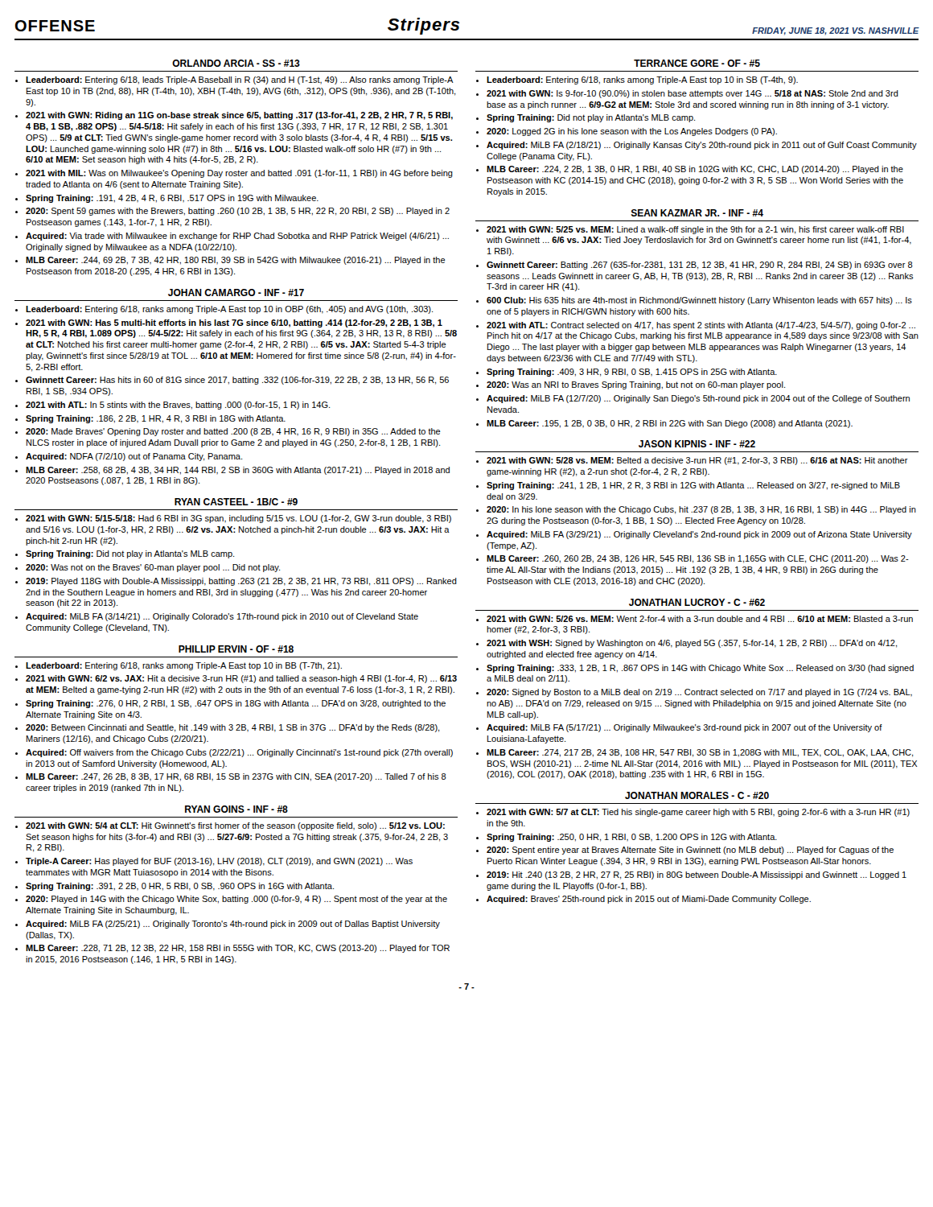OFFENSE
Stripers
FRIDAY, JUNE 18, 2021 VS. NASHVILLE
Orlando Arcia - SS - #13
Leaderboard: Entering 6/18, leads Triple-A Baseball in R (34) and H (T-1st, 49) ... Also ranks among Triple-A East top 10 in TB (2nd, 88), HR (T-4th, 10), XBH (T-4th, 19), AVG (6th, .312), OPS (9th, .936), and 2B (T-10th, 9).
2021 with GWN: Riding an 11G on-base streak since 6/5, batting .317 (13-for-41, 2 2B, 2 HR, 7 R, 5 RBI, 4 BB, 1 SB, .882 OPS) ... 5/4-5/18: Hit safely in each of his first 13G (.393, 7 HR, 17 R, 12 RBI, 2 SB, 1.301 OPS) ... 5/9 at CLT: Tied GWN's single-game homer record with 3 solo blasts (3-for-4, 4 R, 4 RBI) ... 5/15 vs. LOU: Launched game-winning solo HR (#7) in 8th ... 5/16 vs. LOU: Blasted walk-off solo HR (#7) in 9th ... 6/10 at MEM: Set season high with 4 hits (4-for-5, 2B, 2 R).
2021 with MIL: Was on Milwaukee's Opening Day roster and batted .091 (1-for-11, 1 RBI) in 4G before being traded to Atlanta on 4/6 (sent to Alternate Training Site).
Spring Training: .191, 4 2B, 4 R, 6 RBI, .517 OPS in 19G with Milwaukee.
2020: Spent 59 games with the Brewers, batting .260 (10 2B, 1 3B, 5 HR, 22 R, 20 RBI, 2 SB) ... Played in 2 Postseason games (.143, 1-for-7, 1 HR, 2 RBI).
Acquired: Via trade with Milwaukee in exchange for RHP Chad Sobotka and RHP Patrick Weigel (4/6/21) ... Originally signed by Milwaukee as a NDFA (10/22/10).
MLB Career: .244, 69 2B, 7 3B, 42 HR, 180 RBI, 39 SB in 542G with Milwaukee (2016-21) ... Played in the Postseason from 2018-20 (.295, 4 HR, 6 RBI in 13G).
Johan Camargo - INF - #17
Leaderboard: Entering 6/18, ranks among Triple-A East top 10 in OBP (6th, .405) and AVG (10th, .303).
2021 with GWN: Has 5 multi-hit efforts in his last 7G since 6/10, batting .414 (12-for-29, 2 2B, 1 3B, 1 HR, 5 R, 4 RBI, 1.089 OPS) ... 5/4-5/22: Hit safely in each of his first 9G (.364, 2 2B, 3 HR, 13 R, 8 RBI) ... 5/8 at CLT: Notched his first career multi-homer game (2-for-4, 2 HR, 2 RBI) ... 6/5 vs. JAX: Started 5-4-3 triple play, Gwinnett's first since 5/28/19 at TOL ... 6/10 at MEM: Homered for first time since 5/8 (2-run, #4) in 4-for-5, 2-RBI effort.
Gwinnett Career: Has hits in 60 of 81G since 2017, batting .332 (106-for-319, 22 2B, 2 3B, 13 HR, 56 R, 56 RBI, 1 SB, .934 OPS).
2021 with ATL: In 5 stints with the Braves, batting .000 (0-for-15, 1 R) in 14G.
Spring Training: .186, 2 2B, 1 HR, 4 R, 3 RBI in 18G with Atlanta.
2020: Made Braves' Opening Day roster and batted .200 (8 2B, 4 HR, 16 R, 9 RBI) in 35G ... Added to the NLCS roster in place of injured Adam Duvall prior to Game 2 and played in 4G (.250, 2-for-8, 1 2B, 1 RBI).
Acquired: NDFA (7/2/10) out of Panama City, Panama.
MLB Career: .258, 68 2B, 4 3B, 34 HR, 144 RBI, 2 SB in 360G with Atlanta (2017-21) ... Played in 2018 and 2020 Postseasons (.087, 1 2B, 1 RBI in 8G).
Ryan Casteel - 1B/C - #9
2021 with GWN: 5/15-5/18: Had 6 RBI in 3G span, including 5/15 vs. LOU (1-for-2, GW 3-run double, 3 RBI) and 5/16 vs. LOU (1-for-3, HR, 2 RBI) ... 6/2 vs. JAX: Notched a pinch-hit 2-run double ... 6/3 vs. JAX: Hit a pinch-hit 2-run HR (#2).
Spring Training: Did not play in Atlanta's MLB camp.
2020: Was not on the Braves' 60-man player pool ... Did not play.
2019: Played 118G with Double-A Mississippi, batting .263 (21 2B, 2 3B, 21 HR, 73 RBI, .811 OPS) ... Ranked 2nd in the Southern League in homers and RBI, 3rd in slugging (.477) ... Was his 2nd career 20-homer season (hit 22 in 2013).
Acquired: MiLB FA (3/14/21) ... Originally Colorado's 17th-round pick in 2010 out of Cleveland State Community College (Cleveland, TN).
Phillip Ervin - OF - #18
Leaderboard: Entering 6/18, ranks among Triple-A East top 10 in BB (T-7th, 21).
2021 with GWN: 6/2 vs. JAX: Hit a decisive 3-run HR (#1) and tallied a season-high 4 RBI (1-for-4, R) ... 6/13 at MEM: Belted a game-tying 2-run HR (#2) with 2 outs in the 9th of an eventual 7-6 loss (1-for-3, 1 R, 2 RBI).
Spring Training: .276, 0 HR, 2 RBI, 1 SB, .647 OPS in 18G with Atlanta ... DFA'd on 3/28, outrighted to the Alternate Training Site on 4/3.
2020: Between Cincinnati and Seattle, hit .149 with 3 2B, 4 RBI, 1 SB in 37G ... DFA'd by the Reds (8/28), Mariners (12/16), and Chicago Cubs (2/20/21).
Acquired: Off waivers from the Chicago Cubs (2/22/21) ... Originally Cincinnati's 1st-round pick (27th overall) in 2013 out of Samford University (Homewood, AL).
MLB Career: .247, 26 2B, 8 3B, 17 HR, 68 RBI, 15 SB in 237G with CIN, SEA (2017-20) ... Talled 7 of his 8 career triples in 2019 (ranked 7th in NL).
Ryan Goins - INF - #8
2021 with GWN: 5/4 at CLT: Hit Gwinnett's first homer of the season (opposite field, solo) ... 5/12 vs. LOU: Set season highs for hits (3-for-4) and RBI (3) ... 5/27-6/9: Posted a 7G hitting streak (.375, 9-for-24, 2 2B, 3 R, 2 RBI).
Triple-A Career: Has played for BUF (2013-16), LHV (2018), CLT (2019), and GWN (2021) ... Was teammates with MGR Matt Tuiasosopo in 2014 with the Bisons.
Spring Training: .391, 2 2B, 0 HR, 5 RBI, 0 SB, .960 OPS in 16G with Atlanta.
2020: Played in 14G with the Chicago White Sox, batting .000 (0-for-9, 4 R) ... Spent most of the year at the Alternate Training Site in Schaumburg, IL.
Acquired: MiLB FA (2/25/21) ... Originally Toronto's 4th-round pick in 2009 out of Dallas Baptist University (Dallas, TX).
MLB Career: .228, 71 2B, 12 3B, 22 HR, 158 RBI in 555G with TOR, KC, CWS (2013-20) ... Played for TOR in 2015, 2016 Postseason (.146, 1 HR, 5 RBI in 14G).
Terrance Gore - OF - #5
Leaderboard: Entering 6/18, ranks among Triple-A East top 10 in SB (T-4th, 9).
2021 with GWN: Is 9-for-10 (90.0%) in stolen base attempts over 14G ... 5/18 at NAS: Stole 2nd and 3rd base as a pinch runner ... 6/9-G2 at MEM: Stole 3rd and scored winning run in 8th inning of 3-1 victory.
Spring Training: Did not play in Atlanta's MLB camp.
2020: Logged 2G in his lone season with the Los Angeles Dodgers (0 PA).
Acquired: MiLB FA (2/18/21) ... Originally Kansas City's 20th-round pick in 2011 out of Gulf Coast Community College (Panama City, FL).
MLB Career: .224, 2 2B, 1 3B, 0 HR, 1 RBI, 40 SB in 102G with KC, CHC, LAD (2014-20) ... Played in the Postseason with KC (2014-15) and CHC (2018), going 0-for-2 with 3 R, 5 SB ... Won World Series with the Royals in 2015.
Sean Kazmar Jr. - INF - #4
2021 with GWN: 5/25 vs. MEM: Lined a walk-off single in the 9th for a 2-1 win, his first career walk-off RBI with Gwinnett ... 6/6 vs. JAX: Tied Joey Terdoslavich for 3rd on Gwinnett's career home run list (#41, 1-for-4, 1 RBI).
Gwinnett Career: Batting .267 (635-for-2381, 131 2B, 12 3B, 41 HR, 290 R, 284 RBI, 24 SB) in 693G over 8 seasons ... Leads Gwinnett in career G, AB, H, TB (913), 2B, R, RBI ... Ranks 2nd in career 3B (12) ... Ranks T-3rd in career HR (41).
600 Club: His 635 hits are 4th-most in Richmond/Gwinnett history (Larry Whisenton leads with 657 hits) ... Is one of 5 players in RICH/GWN history with 600 hits.
2021 with ATL: Contract selected on 4/17, has spent 2 stints with Atlanta (4/17-4/23, 5/4-5/7), going 0-for-2 ... Pinch hit on 4/17 at the Chicago Cubs, marking his first MLB appearance in 4,589 days since 9/23/08 with San Diego ... The last player with a bigger gap between MLB appearances was Ralph Winegarner (13 years, 14 days between 6/23/36 with CLE and 7/7/49 with STL).
Spring Training: .409, 3 HR, 9 RBI, 0 SB, 1.415 OPS in 25G with Atlanta.
2020: Was an NRI to Braves Spring Training, but not on 60-man player pool.
Acquired: MiLB FA (12/7/20) ... Originally San Diego's 5th-round pick in 2004 out of the College of Southern Nevada.
MLB Career: .195, 1 2B, 0 3B, 0 HR, 2 RBI in 22G with San Diego (2008) and Atlanta (2021).
Jason Kipnis - INF - #22
2021 with GWN: 5/28 vs. MEM: Belted a decisive 3-run HR (#1, 2-for-3, 3 RBI) ... 6/16 at NAS: Hit another game-winning HR (#2), a 2-run shot (2-for-4, 2 R, 2 RBI).
Spring Training: .241, 1 2B, 1 HR, 2 R, 3 RBI in 12G with Atlanta ... Released on 3/27, re-signed to MiLB deal on 3/29.
2020: In his lone season with the Chicago Cubs, hit .237 (8 2B, 1 3B, 3 HR, 16 RBI, 1 SB) in 44G ... Played in 2G during the Postseason (0-for-3, 1 BB, 1 SO) ... Elected Free Agency on 10/28.
Acquired: MiLB FA (3/29/21) ... Originally Cleveland's 2nd-round pick in 2009 out of Arizona State University (Tempe, AZ).
MLB Career: .260, 260 2B, 24 3B, 126 HR, 545 RBI, 136 SB in 1,165G with CLE, CHC (2011-20) ... Was 2-time AL All-Star with the Indians (2013, 2015) ... Hit .192 (3 2B, 1 3B, 4 HR, 9 RBI) in 26G during the Postseason with CLE (2013, 2016-18) and CHC (2020).
Jonathan Lucroy - C - #62
2021 with GWN: 5/26 vs. MEM: Went 2-for-4 with a 3-run double and 4 RBI ... 6/10 at MEM: Blasted a 3-run homer (#2, 2-for-3, 3 RBI).
2021 with WSH: Signed by Washington on 4/6, played 5G (.357, 5-for-14, 1 2B, 2 RBI) ... DFA'd on 4/12, outrighted and elected free agency on 4/14.
Spring Training: .333, 1 2B, 1 R, .867 OPS in 14G with Chicago White Sox ... Released on 3/30 (had signed a MiLB deal on 2/11).
2020: Signed by Boston to a MiLB deal on 2/19 ... Contract selected on 7/17 and played in 1G (7/24 vs. BAL, no AB) ... DFA'd on 7/29, released on 9/15 ... Signed with Philadelphia on 9/15 and joined Alternate Site (no MLB call-up).
Acquired: MiLB FA (5/17/21) ... Originally Milwaukee's 3rd-round pick in 2007 out of the University of Louisiana-Lafayette.
MLB Career: .274, 217 2B, 24 3B, 108 HR, 547 RBI, 30 SB in 1,208G with MIL, TEX, COL, OAK, LAA, CHC, BOS, WSH (2010-21) ... 2-time NL All-Star (2014, 2016 with MIL) ... Played in Postseason for MIL (2011), TEX (2016), COL (2017), OAK (2018), batting .235 with 1 HR, 6 RBI in 15G.
Jonathan Morales - C - #20
2021 with GWN: 5/7 at CLT: Tied his single-game career high with 5 RBI, going 2-for-6 with a 3-run HR (#1) in the 9th.
Spring Training: .250, 0 HR, 1 RBI, 0 SB, 1.200 OPS in 12G with Atlanta.
2020: Spent entire year at Braves Alternate Site in Gwinnett (no MLB debut) ... Played for Caguas of the Puerto Rican Winter League (.394, 3 HR, 9 RBI in 13G), earning PWL Postseason All-Star honors.
2019: Hit .240 (13 2B, 2 HR, 27 R, 25 RBI) in 80G between Double-A Mississippi and Gwinnett ... Logged 1 game during the IL Playoffs (0-for-1, BB).
Acquired: Braves' 25th-round pick in 2015 out of Miami-Dade Community College.
- 7 -